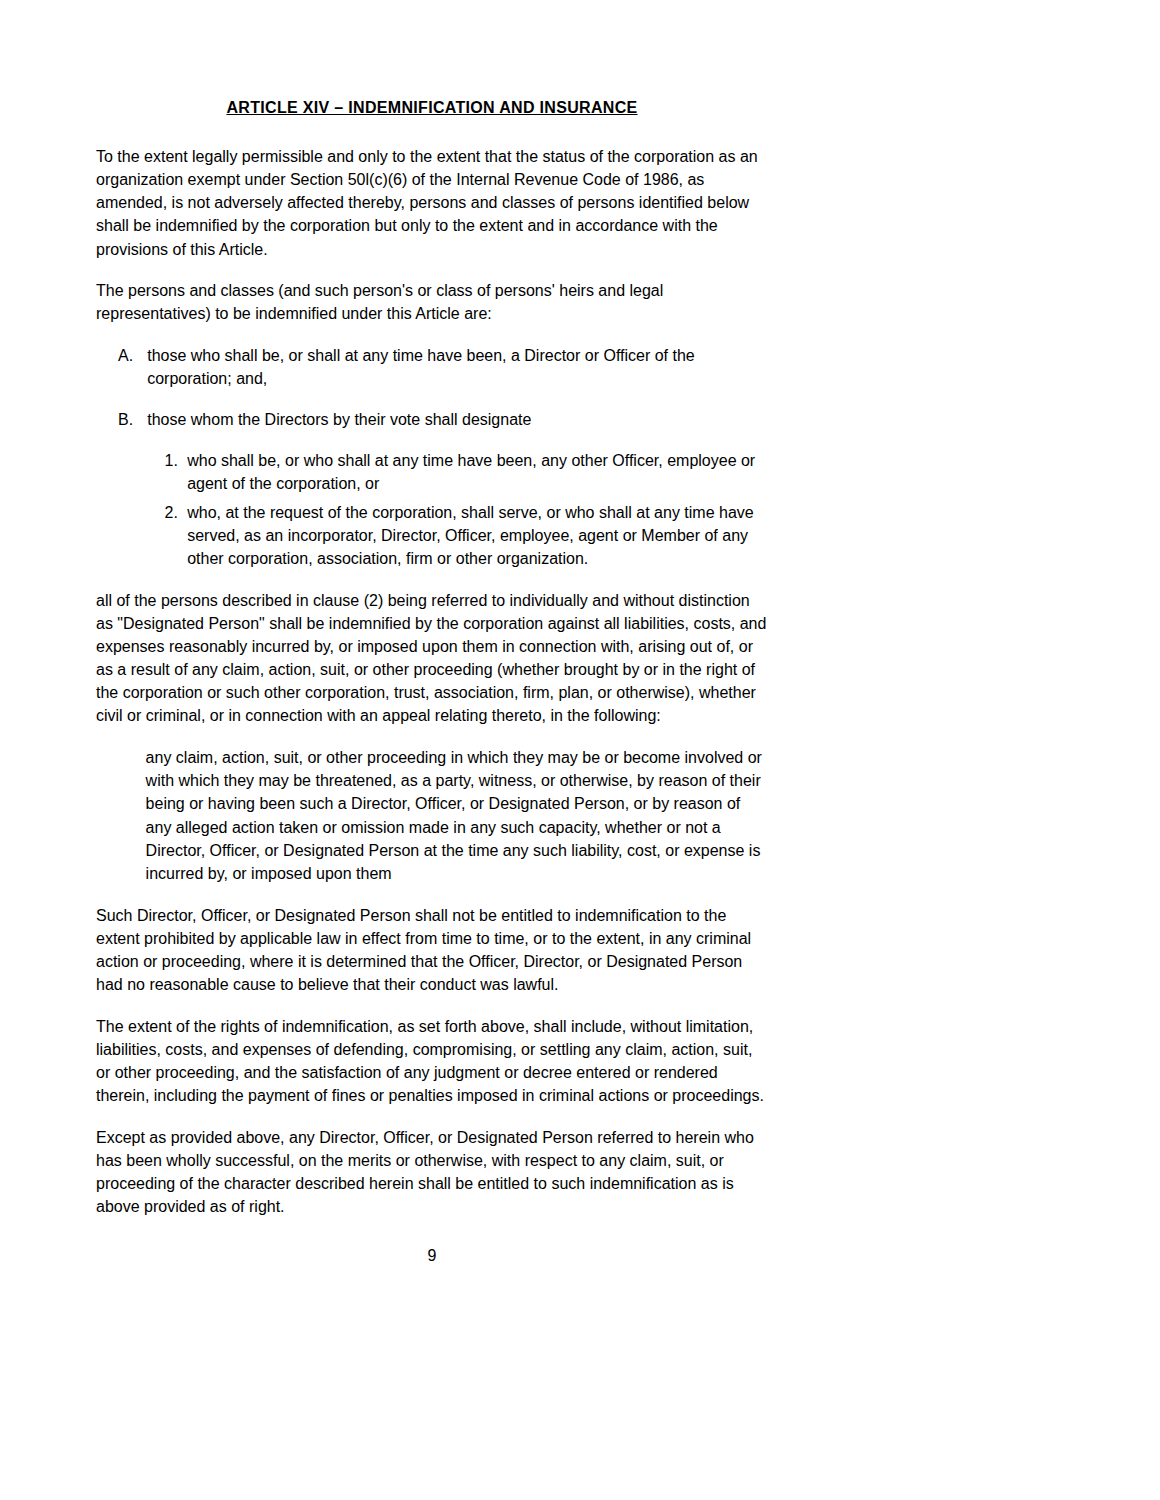ARTICLE XIV – INDEMNIFICATION AND INSURANCE
To the extent legally permissible and only to the extent that the status of the corporation as an organization exempt under Section 50l(c)(6) of the Internal Revenue Code of 1986, as amended, is not adversely affected thereby, persons and classes of persons identified below shall be indemnified by the corporation but only to the extent and in accordance with the provisions of this Article.
The persons and classes (and such person's or class of persons' heirs and legal representatives) to be indemnified under this Article are:
those who shall be, or shall at any time have been, a Director or Officer of the corporation; and,
those whom the Directors by their vote shall designate
who shall be, or who shall at any time have been, any other Officer, employee or agent of the corporation, or
who, at the request of the corporation, shall serve, or who shall at any time have served, as an incorporator, Director, Officer, employee, agent or Member of any other corporation, association, firm or other organization.
all of the persons described in clause (2) being referred to individually and without distinction as "Designated Person" shall be indemnified by the corporation against all liabilities, costs, and expenses reasonably incurred by, or imposed upon them in connection with, arising out of, or as a result of any claim, action, suit, or other proceeding (whether brought by or in the right of the corporation or such other corporation, trust, association, firm, plan, or otherwise), whether civil or criminal, or in connection with an appeal relating thereto, in the following:
any claim, action, suit, or other proceeding in which they may be or become involved or with which they may be threatened, as a party, witness, or otherwise, by reason of their being or having been such a Director, Officer, or Designated Person, or by reason of any alleged action taken or omission made in any such capacity, whether or not a Director, Officer, or Designated Person at the time any such liability, cost, or expense is incurred by, or imposed upon them
Such Director, Officer, or Designated Person shall not be entitled to indemnification to the extent prohibited by applicable law in effect from time to time, or to the extent, in any criminal action or proceeding, where it is determined that the Officer, Director, or Designated Person had no reasonable cause to believe that their conduct was lawful.
The extent of the rights of indemnification, as set forth above, shall include, without limitation, liabilities, costs, and expenses of defending, compromising, or settling any claim, action, suit, or other proceeding, and the satisfaction of any judgment or decree entered or rendered therein, including the payment of fines or penalties imposed in criminal actions or proceedings.
Except as provided above, any Director, Officer, or Designated Person referred to herein who has been wholly successful, on the merits or otherwise, with respect to any claim, suit, or proceeding of the character described herein shall be entitled to such indemnification as is above provided as of right.
9